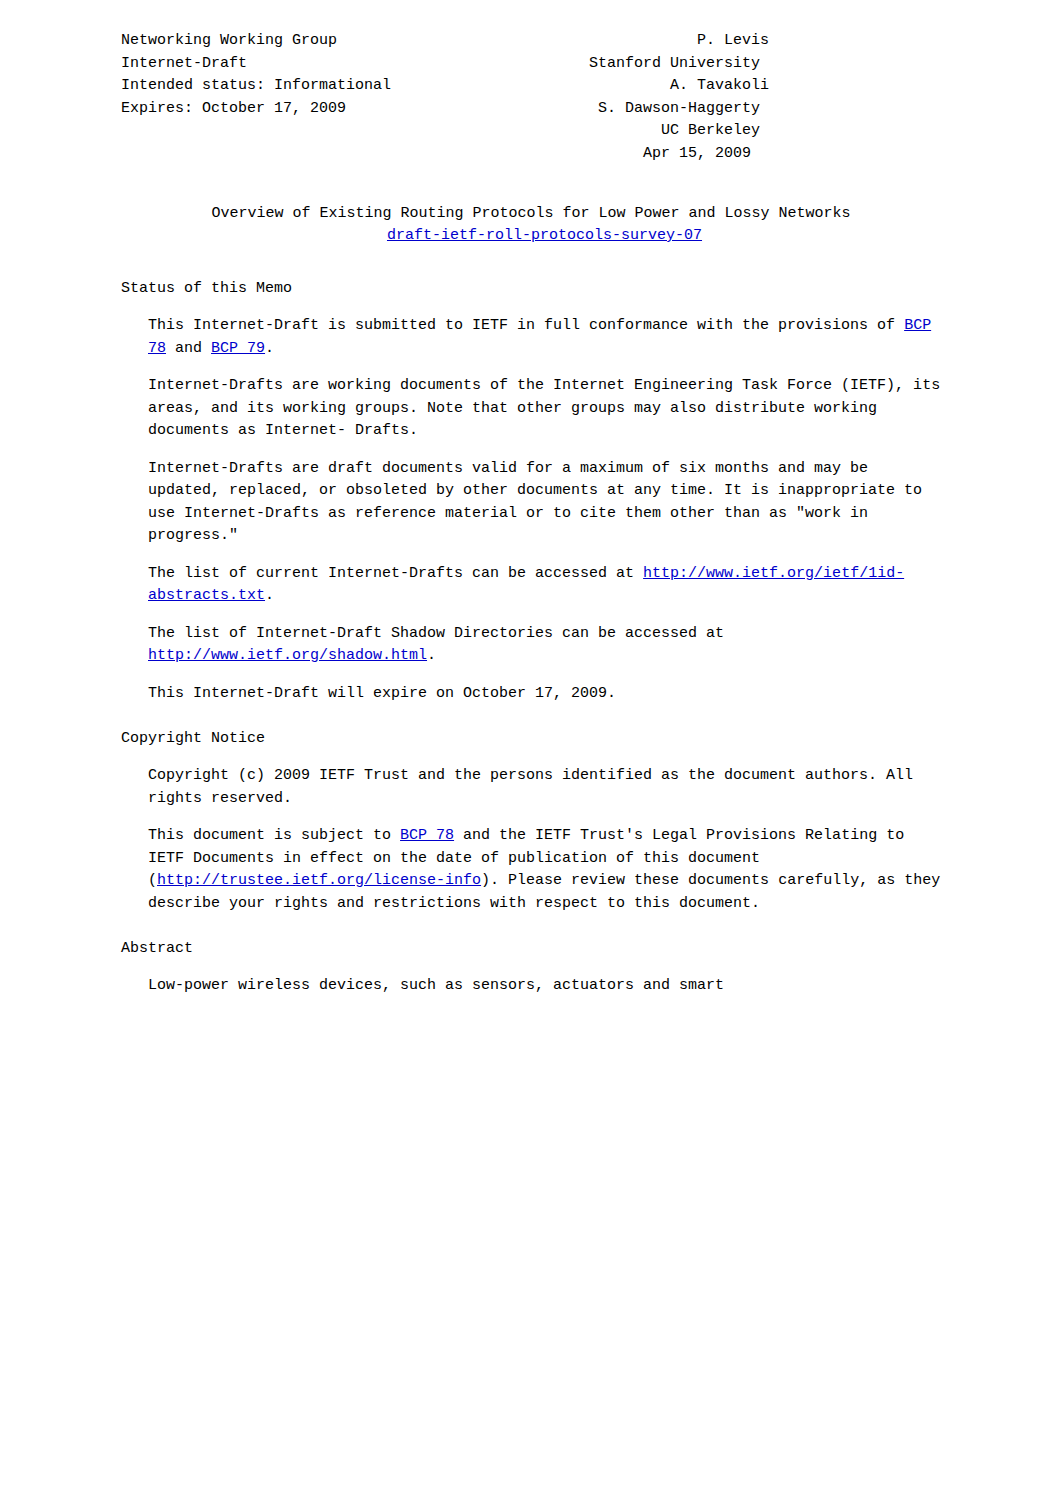Networking Working Group                                        P. Levis
Internet-Draft                                      Stanford University
Intended status: Informational                               A. Tavakoli
Expires: October 17, 2009                            S. Dawson-Haggerty
                                                            UC Berkeley
                                                          Apr 15, 2009
Overview of Existing Routing Protocols for Low Power and Lossy Networks
draft-ietf-roll-protocols-survey-07
Status of this Memo
This Internet-Draft is submitted to IETF in full conformance with the provisions of BCP 78 and BCP 79.
Internet-Drafts are working documents of the Internet Engineering Task Force (IETF), its areas, and its working groups. Note that other groups may also distribute working documents as Internet- Drafts.
Internet-Drafts are draft documents valid for a maximum of six months and may be updated, replaced, or obsoleted by other documents at any time. It is inappropriate to use Internet-Drafts as reference material or to cite them other than as "work in progress."
The list of current Internet-Drafts can be accessed at http://www.ietf.org/ietf/1id-abstracts.txt.
The list of Internet-Draft Shadow Directories can be accessed at http://www.ietf.org/shadow.html.
This Internet-Draft will expire on October 17, 2009.
Copyright Notice
Copyright (c) 2009 IETF Trust and the persons identified as the document authors. All rights reserved.
This document is subject to BCP 78 and the IETF Trust's Legal Provisions Relating to IETF Documents in effect on the date of publication of this document (http://trustee.ietf.org/license-info). Please review these documents carefully, as they describe your rights and restrictions with respect to this document.
Abstract
Low-power wireless devices, such as sensors, actuators and smart